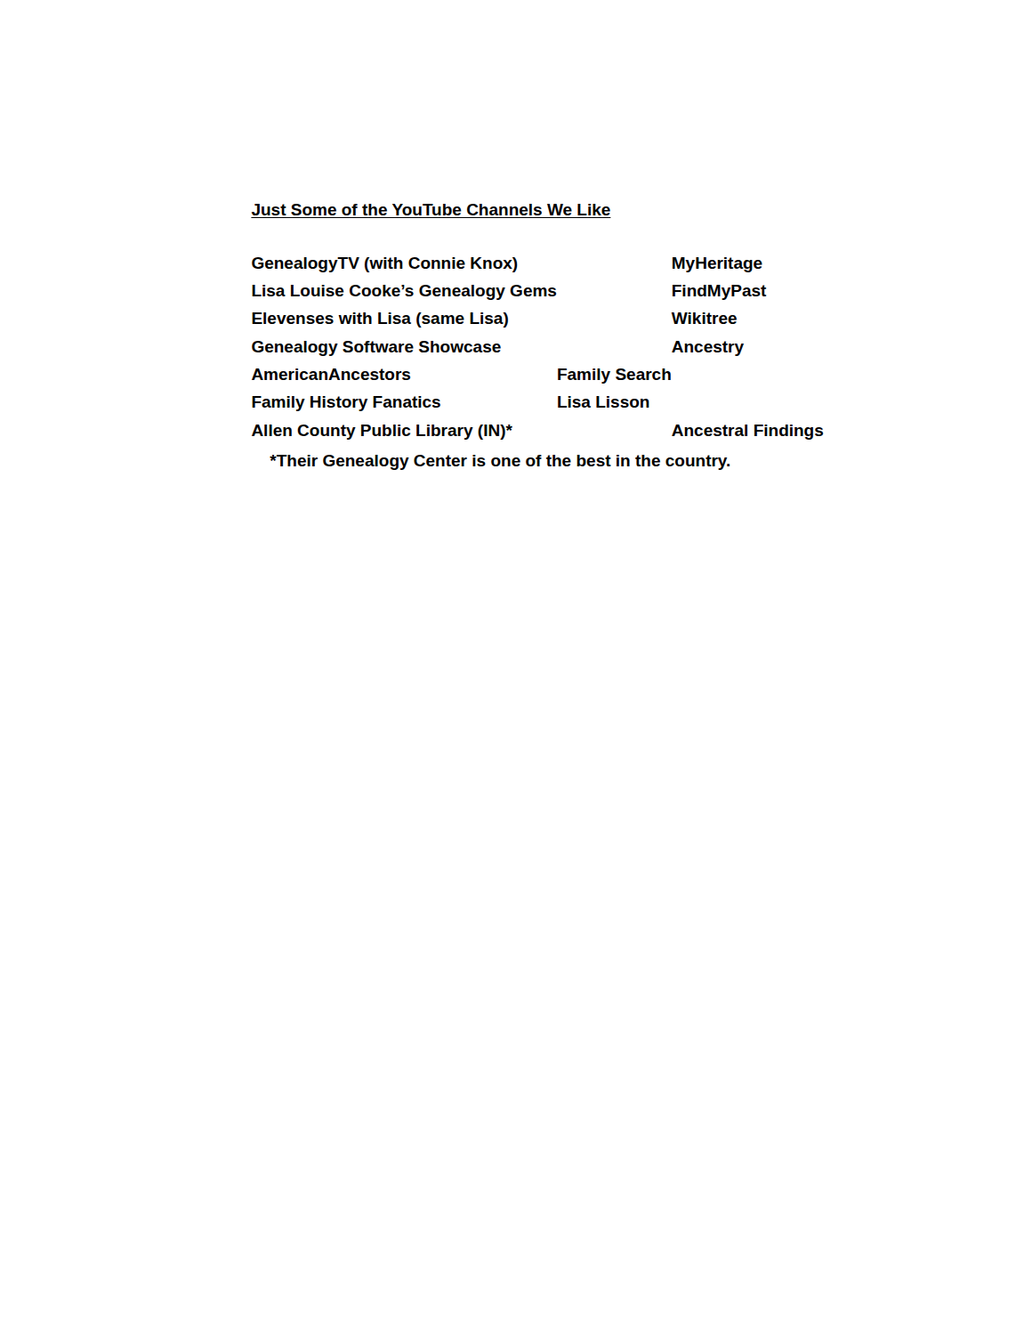Just Some of the YouTube Channels We Like
| GenealogyTV (with Connie Knox) | | MyHeritage |
| Lisa Louise Cooke’s Genealogy Gems | | FindMyPast |
| Elevenses with Lisa (same Lisa) | | Wikitree |
| Genealogy Software Showcase | | Ancestry |
| AmericanAncestors | Family Search | |
| Family History Fanatics | Lisa Lisson | |
| Allen County Public Library (IN)* | | Ancestral Findings |
*Their Genealogy Center is one of the best in the country.